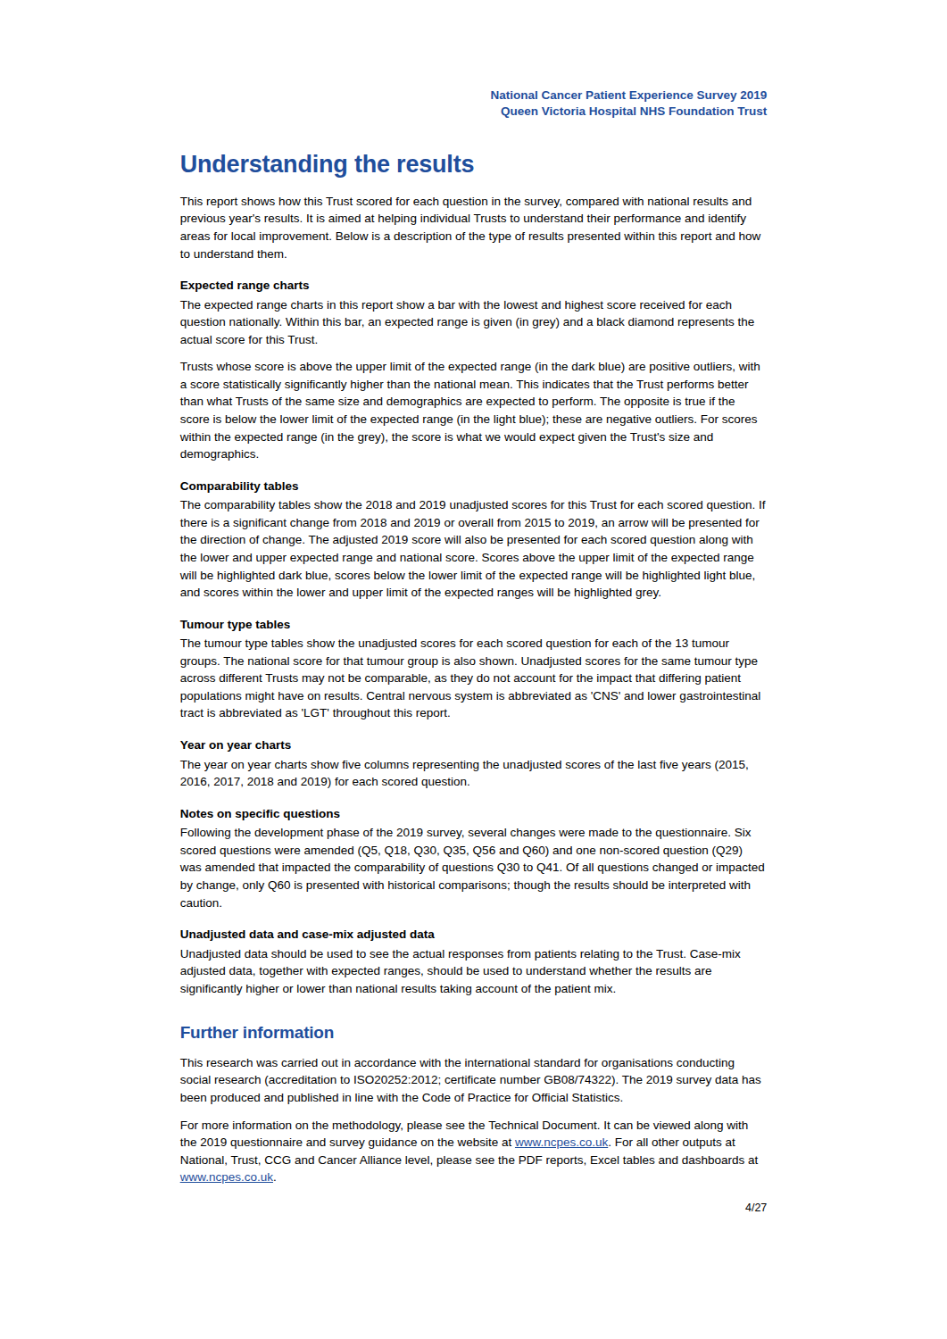National Cancer Patient Experience Survey 2019
Queen Victoria Hospital NHS Foundation Trust
Understanding the results
This report shows how this Trust scored for each question in the survey, compared with national results and previous year's results. It is aimed at helping individual Trusts to understand their performance and identify areas for local improvement. Below is a description of the type of results presented within this report and how to understand them.
Expected range charts
The expected range charts in this report show a bar with the lowest and highest score received for each question nationally. Within this bar, an expected range is given (in grey) and a black diamond represents the actual score for this Trust.
Trusts whose score is above the upper limit of the expected range (in the dark blue) are positive outliers, with a score statistically significantly higher than the national mean. This indicates that the Trust performs better than what Trusts of the same size and demographics are expected to perform. The opposite is true if the score is below the lower limit of the expected range (in the light blue); these are negative outliers. For scores within the expected range (in the grey), the score is what we would expect given the Trust's size and demographics.
Comparability tables
The comparability tables show the 2018 and 2019 unadjusted scores for this Trust for each scored question. If there is a significant change from 2018 and 2019 or overall from 2015 to 2019, an arrow will be presented for the direction of change. The adjusted 2019 score will also be presented for each scored question along with the lower and upper expected range and national score. Scores above the upper limit of the expected range will be highlighted dark blue, scores below the lower limit of the expected range will be highlighted light blue, and scores within the lower and upper limit of the expected ranges will be highlighted grey.
Tumour type tables
The tumour type tables show the unadjusted scores for each scored question for each of the 13 tumour groups. The national score for that tumour group is also shown. Unadjusted scores for the same tumour type across different Trusts may not be comparable, as they do not account for the impact that differing patient populations might have on results. Central nervous system is abbreviated as 'CNS' and lower gastrointestinal tract is abbreviated as 'LGT' throughout this report.
Year on year charts
The year on year charts show five columns representing the unadjusted scores of the last five years (2015, 2016, 2017, 2018 and 2019) for each scored question.
Notes on specific questions
Following the development phase of the 2019 survey, several changes were made to the questionnaire. Six scored questions were amended (Q5, Q18, Q30, Q35, Q56 and Q60) and one non-scored question (Q29) was amended that impacted the comparability of questions Q30 to Q41. Of all questions changed or impacted by change, only Q60 is presented with historical comparisons; though the results should be interpreted with caution.
Unadjusted data and case-mix adjusted data
Unadjusted data should be used to see the actual responses from patients relating to the Trust. Case-mix adjusted data, together with expected ranges, should be used to understand whether the results are significantly higher or lower than national results taking account of the patient mix.
Further information
This research was carried out in accordance with the international standard for organisations conducting social research (accreditation to ISO20252:2012; certificate number GB08/74322). The 2019 survey data has been produced and published in line with the Code of Practice for Official Statistics.
For more information on the methodology, please see the Technical Document. It can be viewed along with the 2019 questionnaire and survey guidance on the website at www.ncpes.co.uk. For all other outputs at National, Trust, CCG and Cancer Alliance level, please see the PDF reports, Excel tables and dashboards at www.ncpes.co.uk.
4/27